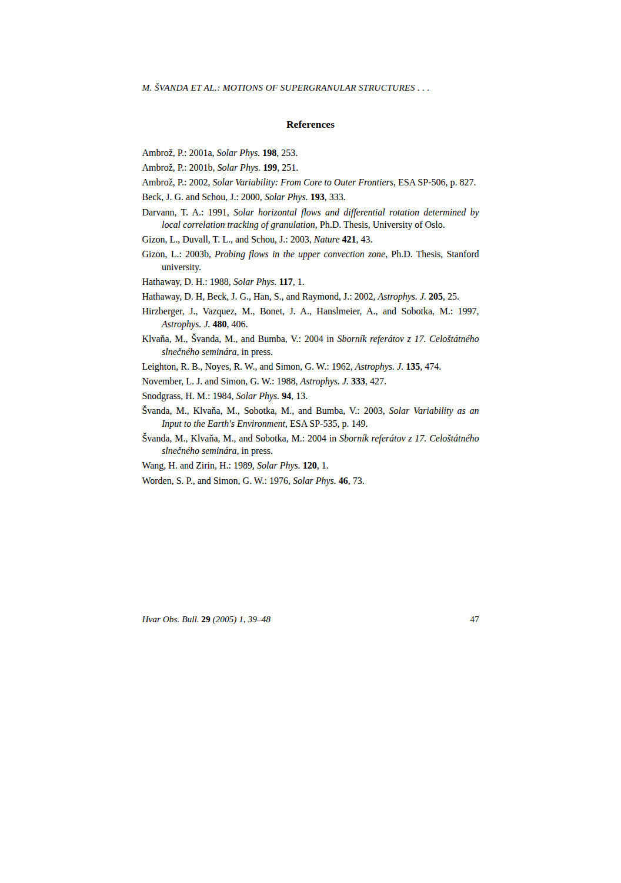M. ŠVANDA ET AL.: MOTIONS OF SUPERGRANULAR STRUCTURES . . .
References
Ambrož, P.: 2001a, Solar Phys. 198, 253.
Ambrož, P.: 2001b, Solar Phys. 199, 251.
Ambrož, P.: 2002, Solar Variability: From Core to Outer Frontiers, ESA SP-506, p. 827.
Beck, J. G. and Schou, J.: 2000, Solar Phys. 193, 333.
Darvann, T. A.: 1991, Solar horizontal flows and differential rotation determined by local correlation tracking of granulation, Ph.D. Thesis, University of Oslo.
Gizon, L., Duvall, T. L., and Schou, J.: 2003, Nature 421, 43.
Gizon, L.: 2003b, Probing flows in the upper convection zone, Ph.D. Thesis, Stanford university.
Hathaway, D. H.: 1988, Solar Phys. 117, 1.
Hathaway, D. H, Beck, J. G., Han, S., and Raymond, J.: 2002, Astrophys. J. 205, 25.
Hirzberger, J., Vazquez, M., Bonet, J. A., Hanslmeier, A., and Sobotka, M.: 1997, Astrophys. J. 480, 406.
Klvaňa, M., Švanda, M., and Bumba, V.: 2004 in Sborník referátov z 17. Celoštátného slnečného seminára, in press.
Leighton, R. B., Noyes, R. W., and Simon, G. W.: 1962, Astrophys. J. 135, 474.
November, L. J. and Simon, G. W.: 1988, Astrophys. J. 333, 427.
Snodgrass, H. M.: 1984, Solar Phys. 94, 13.
Švanda, M., Klvaňa, M., Sobotka, M., and Bumba, V.: 2003, Solar Variability as an Input to the Earth's Environment, ESA SP-535, p. 149.
Švanda, M., Klvaňa, M., and Sobotka, M.: 2004 in Sborník referátov z 17. Celoštátného slnečného seminára, in press.
Wang, H. and Zirin, H.: 1989, Solar Phys. 120, 1.
Worden, S. P., and Simon, G. W.: 1976, Solar Phys. 46, 73.
Hvar Obs. Bull. 29 (2005) 1, 39–48 47